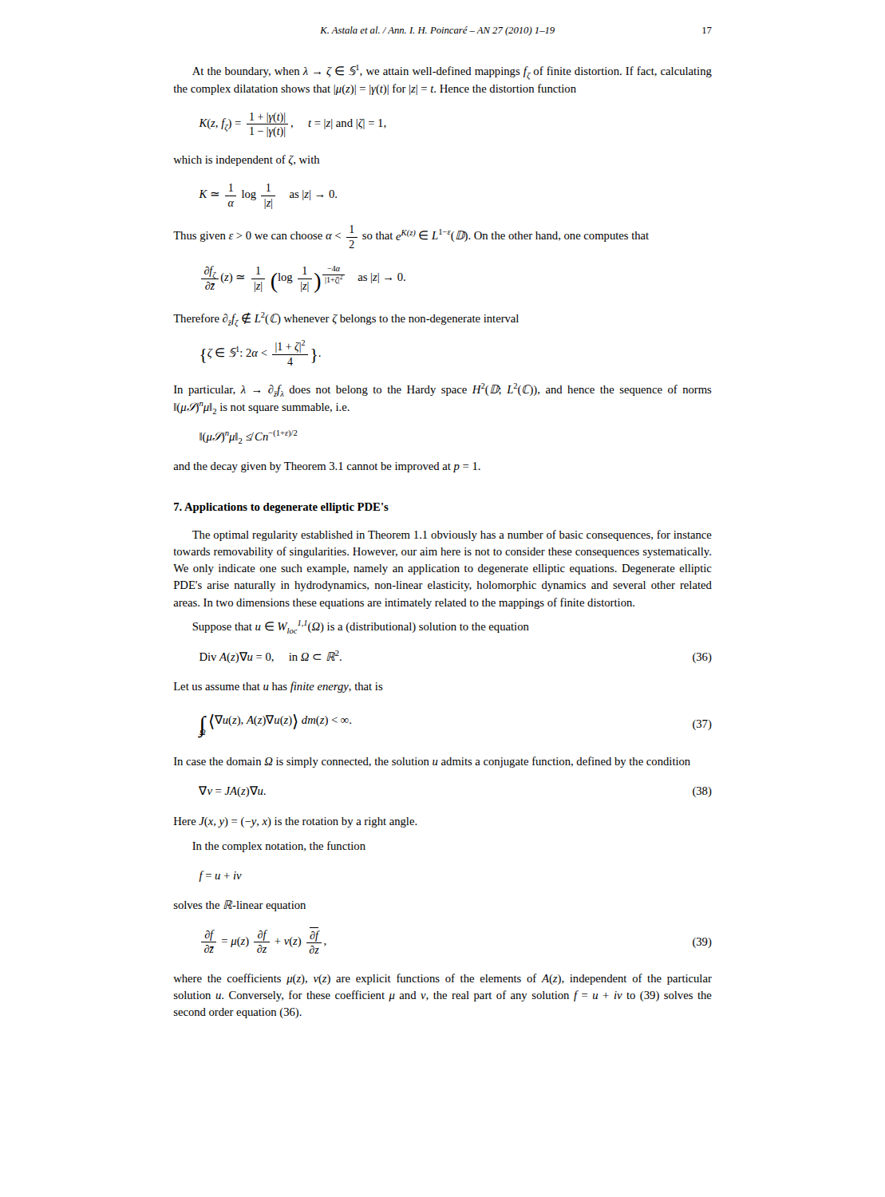K. Astala et al. / Ann. I. H. Poincaré – AN 27 (2010) 1–19 17
At the boundary, when λ → ζ ∈ 𝕊1, we attain well-defined mappings fζ of finite distortion. If fact, calculating the complex dilatation shows that |μ(z)| = |γ(t)| for |z| = t. Hence the distortion function
K(z, fζ) = 1 + |γ(t)|1 − |γ(t)|, t = |z| and |ζ| = 1,
which is independent of ζ, with
K ≃ 1 α log 1|z| as |z| → 0.
Thus given ε > 0 we can choose α < 12 so that eK(z) ∈ L1−ε(𝔻). On the other hand, one computes that
∂fζ∂z̄(z) ≃ 1|z| (log 1|z|)−4α|1+ζ|2 as |z| → 0.
Therefore ∂z̄fζ ∉ L2(ℂ) whenever ζ belongs to the non-degenerate interval
{ζ ∈ 𝕊1: 2α < |1 + ζ|24}.
In particular, λ → ∂z̄fλ does not belong to the Hardy space H2(𝔻; L2(ℂ)), and hence the sequence of norms ‖(μ𝒮)nμ‖2 is not square summable, i.e.
‖(μ𝒮)nμ‖2 ≰ Cn−(1+ε)/2
and the decay given by Theorem 3.1 cannot be improved at p = 1.
7. Applications to degenerate elliptic PDE's
The optimal regularity established in Theorem 1.1 obviously has a number of basic consequences, for instance towards removability of singularities. However, our aim here is not to consider these consequences systematically. We only indicate one such example, namely an application to degenerate elliptic equations. Degenerate elliptic PDE's arise naturally in hydrodynamics, non-linear elasticity, holomorphic dynamics and several other related areas. In two dimensions these equations are intimately related to the mappings of finite distortion.
Suppose that u ∈ Wloc1,1(Ω) is a (distributional) solution to the equation
Div A(z)∇u = 0, in Ω ⊂ ℝ2.
(36)
Let us assume that u has finite energy, that is
∫Ω ⟨∇u(z), A(z)∇u(z)⟩ dm(z) < ∞.
(37)
In case the domain Ω is simply connected, the solution u admits a conjugate function, defined by the condition
∇v = JA(z)∇u.
(38)
Here J(x, y) = (−y, x) is the rotation by a right angle.
In the complex notation, the function
f = u + iv
solves the ℝ-linear equation
∂f∂z̄ = μ(z) ∂f∂z + ν(z) ∂f∂z,
(39)
where the coefficients μ(z), ν(z) are explicit functions of the elements of A(z), independent of the particular solution u. Conversely, for these coefficient μ and ν, the real part of any solution f = u + iv to (39) solves the second order equation (36).